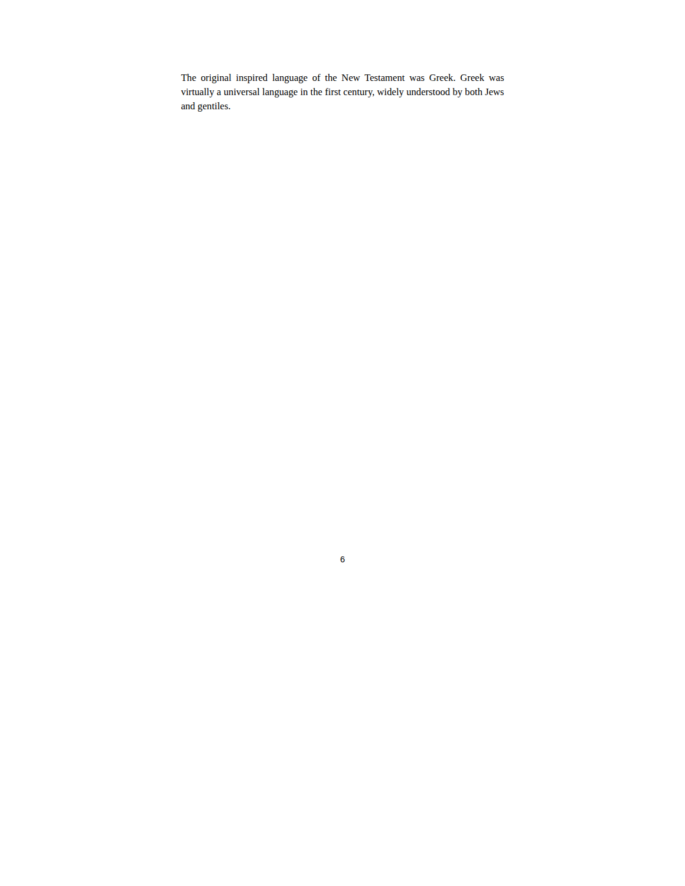The original inspired language of the New Testament was Greek. Greek was virtually a universal language in the first century, widely understood by both Jews and gentiles.
6